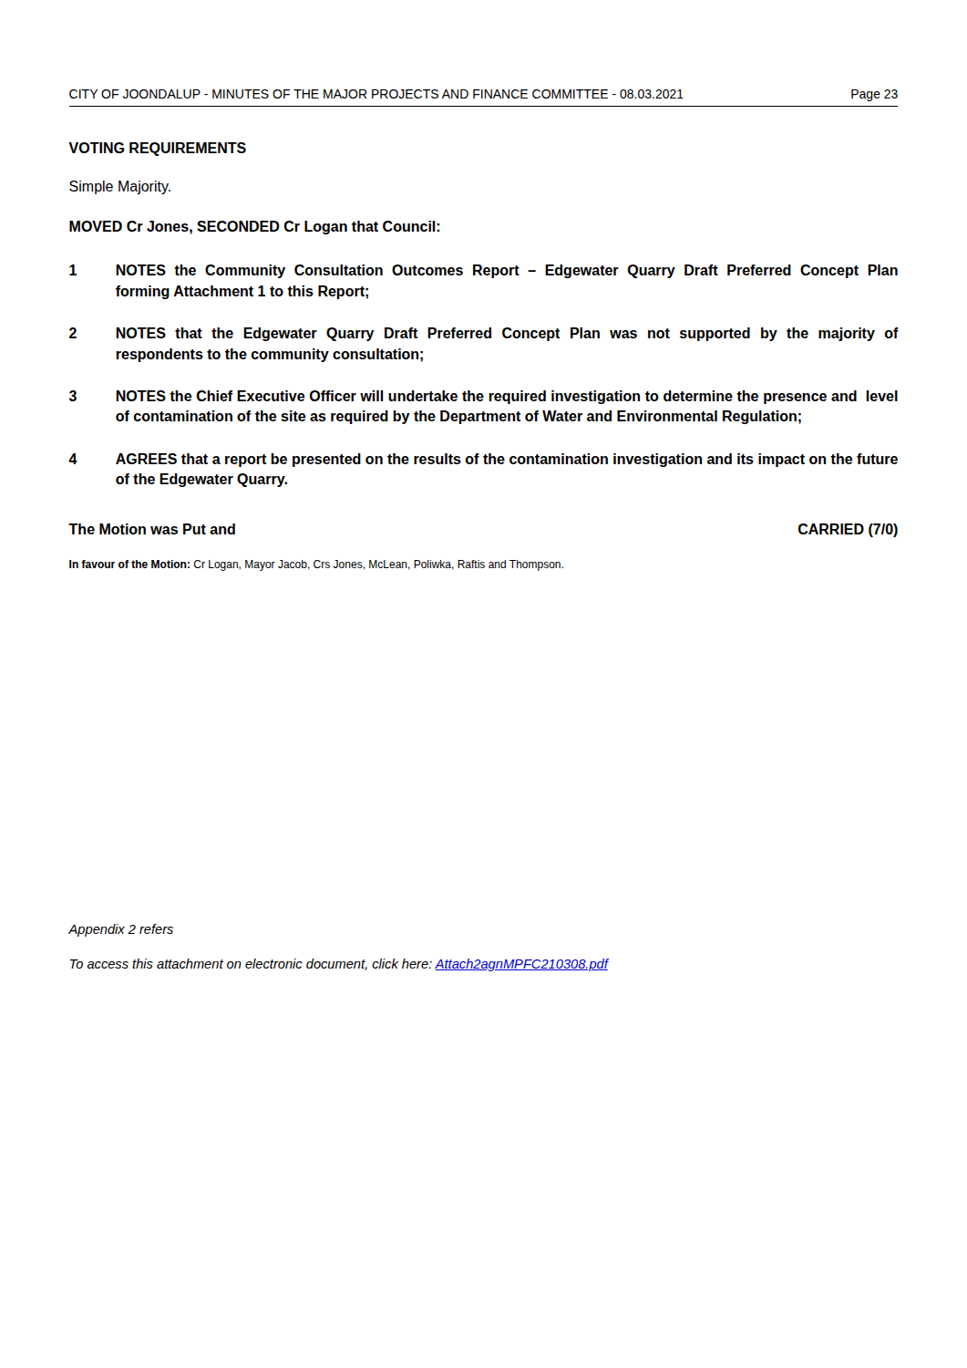City of Joondalup - Minutes of the Major Projects and Finance Committee - 08.03.2021
Page 23
Voting Requirements
Simple Majority.
MOVED Cr Jones, SECONDED Cr Logan that Council:
1 NOTES the Community Consultation Outcomes Report – Edgewater Quarry Draft Preferred Concept Plan forming Attachment 1 to this Report;
2 NOTES that the Edgewater Quarry Draft Preferred Concept Plan was not supported by the majority of respondents to the community consultation;
3 NOTES the Chief Executive Officer will undertake the required investigation to determine the presence and level of contamination of the site as required by the Department of Water and Environmental Regulation;
4 AGREES that a report be presented on the results of the contamination investigation and its impact on the future of the Edgewater Quarry.
The Motion was Put and CARRIED (7/0)
In favour of the Motion: Cr Logan, Mayor Jacob, Crs Jones, McLean, Poliwka, Raftis and Thompson.
Appendix 2 refers
To access this attachment on electronic document, click here: Attach2agnMPFC210308.pdf